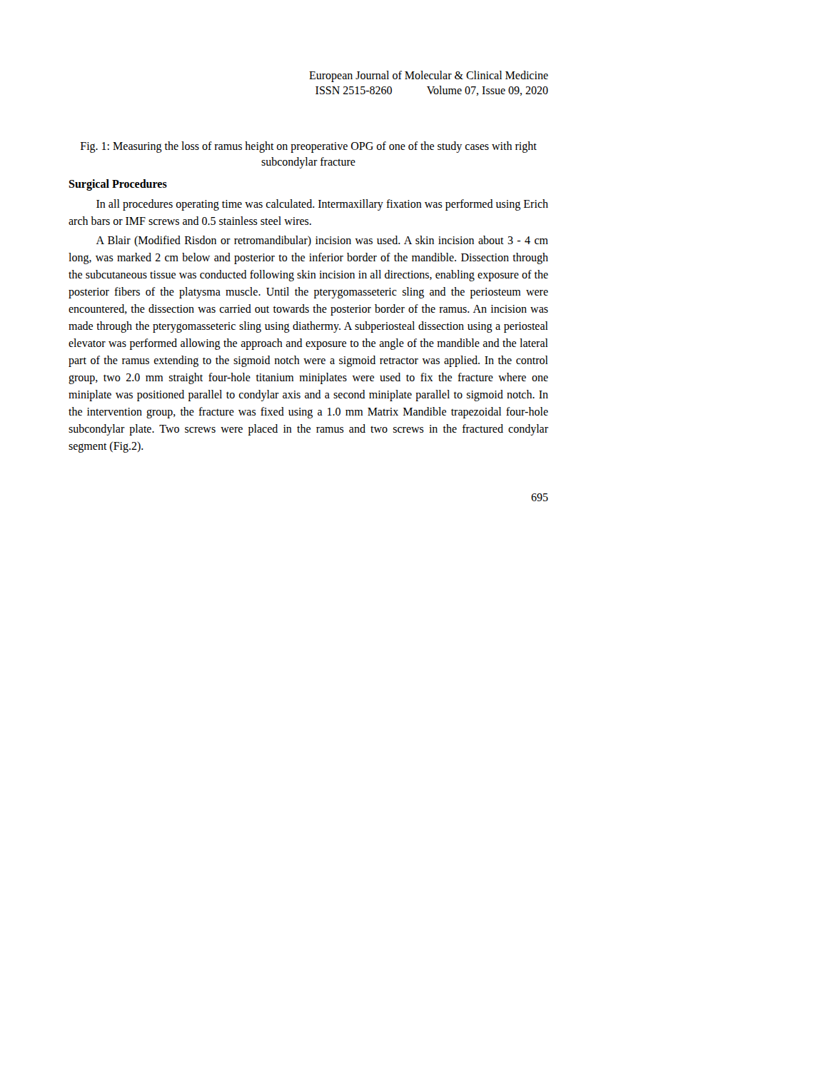European Journal of Molecular & Clinical Medicine ISSN 2515-8260 Volume 07, Issue 09, 2020
Fig. 1: Measuring the loss of ramus height on preoperative OPG of one of the study cases with right subcondylar fracture
Surgical Procedures
In all procedures operating time was calculated. Intermaxillary fixation was performed using Erich arch bars or IMF screws and 0.5 stainless steel wires.
A Blair (Modified Risdon or retromandibular) incision was used. A skin incision about 3 - 4 cm long, was marked 2 cm below and posterior to the inferior border of the mandible. Dissection through the subcutaneous tissue was conducted following skin incision in all directions, enabling exposure of the posterior fibers of the platysma muscle. Until the pterygomasseteric sling and the periosteum were encountered, the dissection was carried out towards the posterior border of the ramus. An incision was made through the pterygomasseteric sling using diathermy. A subperiosteal dissection using a periosteal elevator was performed allowing the approach and exposure to the angle of the mandible and the lateral part of the ramus extending to the sigmoid notch were a sigmoid retractor was applied. In the control group, two 2.0 mm straight four-hole titanium miniplates were used to fix the fracture where one miniplate was positioned parallel to condylar axis and a second miniplate parallel to sigmoid notch. In the intervention group, the fracture was fixed using a 1.0 mm Matrix Mandible trapezoidal four-hole subcondylar plate. Two screws were placed in the ramus and two screws in the fractured condylar segment (Fig.2).
695